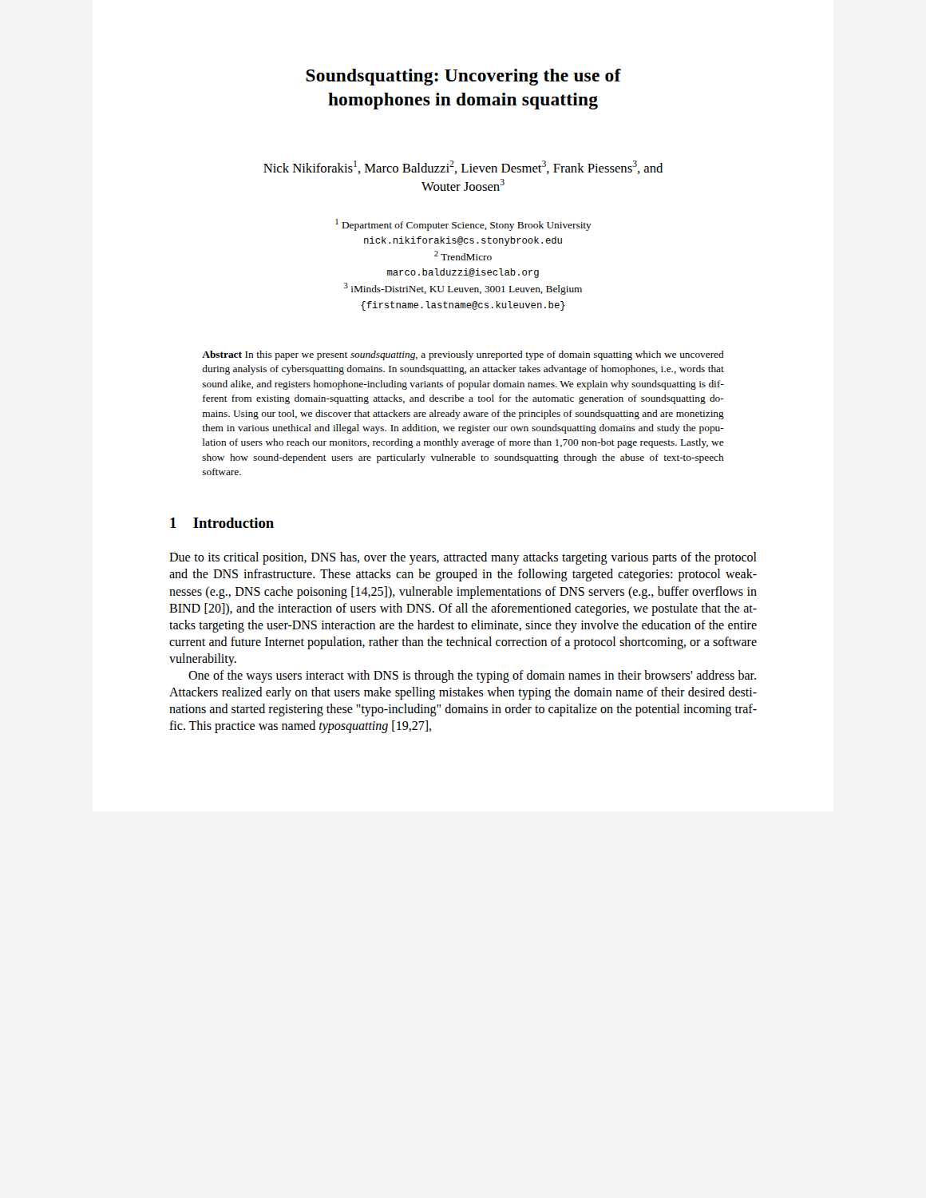Soundsquatting: Uncovering the use of
homophones in domain squatting
Nick Nikiforakis1, Marco Balduzzi2, Lieven Desmet3, Frank Piessens3, and
Wouter Joosen3
1 Department of Computer Science, Stony Brook University
nick.nikiforakis@cs.stonybrook.edu
2 TrendMicro
marco.balduzzi@iseclab.org
3 iMinds-DistriNet, KU Leuven, 3001 Leuven, Belgium
{firstname.lastname@cs.kuleuven.be}
Abstract In this paper we present soundsquatting, a previously unreported type of domain squatting which we uncovered during analysis of cybersquatting domains. In soundsquatting, an attacker takes advantage of homophones, i.e., words that sound alike, and registers homophone-including variants of popular domain names. We explain why soundsquatting is different from existing domain-squatting attacks, and describe a tool for the automatic generation of soundsquatting domains. Using our tool, we discover that attackers are already aware of the principles of soundsquatting and are monetizing them in various unethical and illegal ways. In addition, we register our own soundsquatting domains and study the population of users who reach our monitors, recording a monthly average of more than 1,700 non-bot page requests. Lastly, we show how sound-dependent users are particularly vulnerable to soundsquatting through the abuse of text-to-speech software.
1 Introduction
Due to its critical position, DNS has, over the years, attracted many attacks targeting various parts of the protocol and the DNS infrastructure. These attacks can be grouped in the following targeted categories: protocol weaknesses (e.g., DNS cache poisoning [14,25]), vulnerable implementations of DNS servers (e.g., buffer overflows in BIND [20]), and the interaction of users with DNS. Of all the aforementioned categories, we postulate that the attacks targeting the user-DNS interaction are the hardest to eliminate, since they involve the education of the entire current and future Internet population, rather than the technical correction of a protocol shortcoming, or a software vulnerability.
One of the ways users interact with DNS is through the typing of domain names in their browsers' address bar. Attackers realized early on that users make spelling mistakes when typing the domain name of their desired destinations and started registering these "typo-including" domains in order to capitalize on the potential incoming traffic. This practice was named typosquatting [19,27],